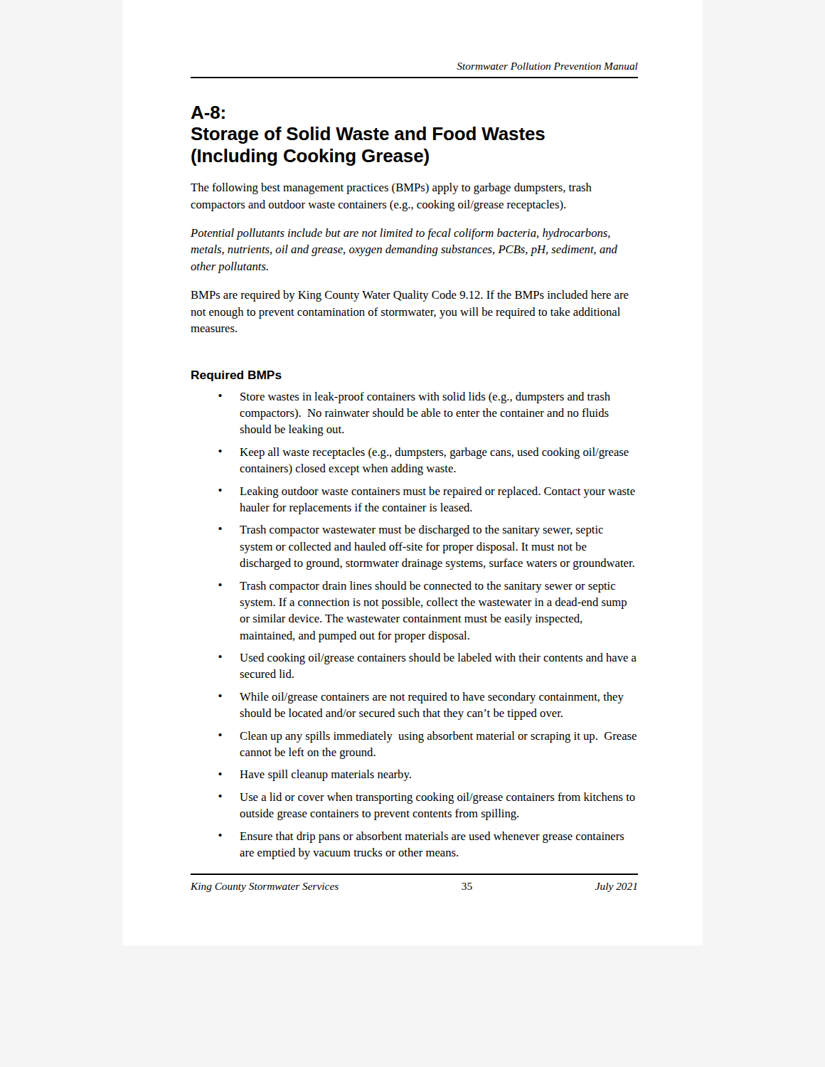Stormwater Pollution Prevention Manual
A-8: Storage of Solid Waste and Food Wastes (Including Cooking Grease)
The following best management practices (BMPs) apply to garbage dumpsters, trash compactors and outdoor waste containers (e.g., cooking oil/grease receptacles).
Potential pollutants include but are not limited to fecal coliform bacteria, hydrocarbons, metals, nutrients, oil and grease, oxygen demanding substances, PCBs, pH, sediment, and other pollutants.
BMPs are required by King County Water Quality Code 9.12. If the BMPs included here are not enough to prevent contamination of stormwater, you will be required to take additional measures.
Required BMPs
Store wastes in leak-proof containers with solid lids (e.g., dumpsters and trash compactors). No rainwater should be able to enter the container and no fluids should be leaking out.
Keep all waste receptacles (e.g., dumpsters, garbage cans, used cooking oil/grease containers) closed except when adding waste.
Leaking outdoor waste containers must be repaired or replaced. Contact your waste hauler for replacements if the container is leased.
Trash compactor wastewater must be discharged to the sanitary sewer, septic system or collected and hauled off-site for proper disposal. It must not be discharged to ground, stormwater drainage systems, surface waters or groundwater.
Trash compactor drain lines should be connected to the sanitary sewer or septic system. If a connection is not possible, collect the wastewater in a dead-end sump or similar device. The wastewater containment must be easily inspected, maintained, and pumped out for proper disposal.
Used cooking oil/grease containers should be labeled with their contents and have a secured lid.
While oil/grease containers are not required to have secondary containment, they should be located and/or secured such that they can’t be tipped over.
Clean up any spills immediately using absorbent material or scraping it up. Grease cannot be left on the ground.
Have spill cleanup materials nearby.
Use a lid or cover when transporting cooking oil/grease containers from kitchens to outside grease containers to prevent contents from spilling.
Ensure that drip pans or absorbent materials are used whenever grease containers are emptied by vacuum trucks or other means.
King County Stormwater Services
35
July 2021